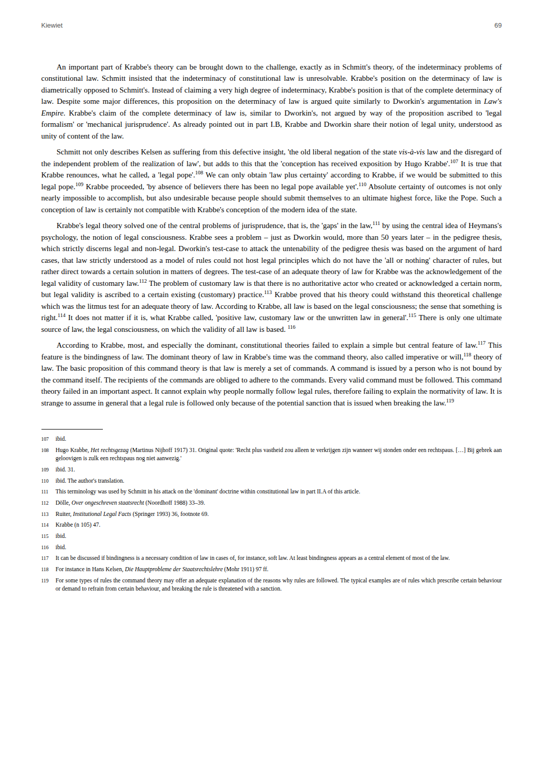Kiewiet 69
An important part of Krabbe's theory can be brought down to the challenge, exactly as in Schmitt's theory, of the indeterminacy problems of constitutional law. Schmitt insisted that the indeterminacy of constitutional law is unresolvable. Krabbe's position on the determinacy of law is diametrically opposed to Schmitt's. Instead of claiming a very high degree of indeterminacy, Krabbe's position is that of the complete determinacy of law. Despite some major differences, this proposition on the determinacy of law is argued quite similarly to Dworkin's argumentation in Law's Empire. Krabbe's claim of the complete determinacy of law is, similar to Dworkin's, not argued by way of the proposition ascribed to 'legal formalism' or 'mechanical jurisprudence'. As already pointed out in part I.B, Krabbe and Dworkin share their notion of legal unity, understood as unity of content of the law.
Schmitt not only describes Kelsen as suffering from this defective insight, 'the old liberal negation of the state vis-à-vis law and the disregard of the independent problem of the realization of law', but adds to this that the 'conception has received exposition by Hugo Krabbe'.107 It is true that Krabbe renounces, what he called, a 'legal pope'.108 We can only obtain 'law plus certainty' according to Krabbe, if we would be submitted to this legal pope.109 Krabbe proceeded, 'by absence of believers there has been no legal pope available yet'.110 Absolute certainty of outcomes is not only nearly impossible to accomplish, but also undesirable because people should submit themselves to an ultimate highest force, like the Pope. Such a conception of law is certainly not compatible with Krabbe's conception of the modern idea of the state.
Krabbe's legal theory solved one of the central problems of jurisprudence, that is, the 'gaps' in the law,111 by using the central idea of Heymans's psychology, the notion of legal consciousness. Krabbe sees a problem – just as Dworkin would, more than 50 years later – in the pedigree thesis, which strictly discerns legal and non-legal. Dworkin's test-case to attack the untenability of the pedigree thesis was based on the argument of hard cases, that law strictly understood as a model of rules could not host legal principles which do not have the 'all or nothing' character of rules, but rather direct towards a certain solution in matters of degrees. The test-case of an adequate theory of law for Krabbe was the acknowledgement of the legal validity of customary law.112 The problem of customary law is that there is no authoritative actor who created or acknowledged a certain norm, but legal validity is ascribed to a certain existing (customary) practice.113 Krabbe proved that his theory could withstand this theoretical challenge which was the litmus test for an adequate theory of law. According to Krabbe, all law is based on the legal consciousness; the sense that something is right.114 It does not matter if it is, what Krabbe called, 'positive law, customary law or the unwritten law in general'.115 There is only one ultimate source of law, the legal consciousness, on which the validity of all law is based. 116
According to Krabbe, most, and especially the dominant, constitutional theories failed to explain a simple but central feature of law.117 This feature is the bindingness of law. The dominant theory of law in Krabbe's time was the command theory, also called imperative or will,118 theory of law. The basic proposition of this command theory is that law is merely a set of commands. A command is issued by a person who is not bound by the command itself. The recipients of the commands are obliged to adhere to the commands. Every valid command must be followed. This command theory failed in an important aspect. It cannot explain why people normally follow legal rules, therefore failing to explain the normativity of law. It is strange to assume in general that a legal rule is followed only because of the potential sanction that is issued when breaking the law.119
107 ibid.
108 Hugo Krabbe, Het rechtsgezag (Martinus Nijhoff 1917) 31. Original quote: 'Recht plus vastheid zou alleen te verkrijgen zijn wanneer wij stonden onder een rechtspaus. […] Bij gebrek aan geloovigen is zulk een rechtspaus nog niet aanwezig.'
109 ibid. 31.
110 ibid. The author's translation.
111 This terminology was used by Schmitt in his attack on the 'dominant' doctrine within constitutional law in part II.A of this article.
112 Dölle, Over ongeschreven staatsrecht (Noordhoff 1988) 33–39.
113 Ruiter, Institutional Legal Facts (Springer 1993) 36, footnote 69.
114 Krabbe (n 105) 47.
115 ibid.
116 ibid.
117 It can be discussed if bindingness is a necessary condition of law in cases of, for instance, soft law. At least bindingness appears as a central element of most of the law.
118 For instance in Hans Kelsen, Die Hauptprobleme der Staatsrechtslehre (Mohr 1911) 97 ff.
119 For some types of rules the command theory may offer an adequate explanation of the reasons why rules are followed. The typical examples are of rules which prescribe certain behaviour or demand to refrain from certain behaviour, and breaking the rule is threatened with a sanction.